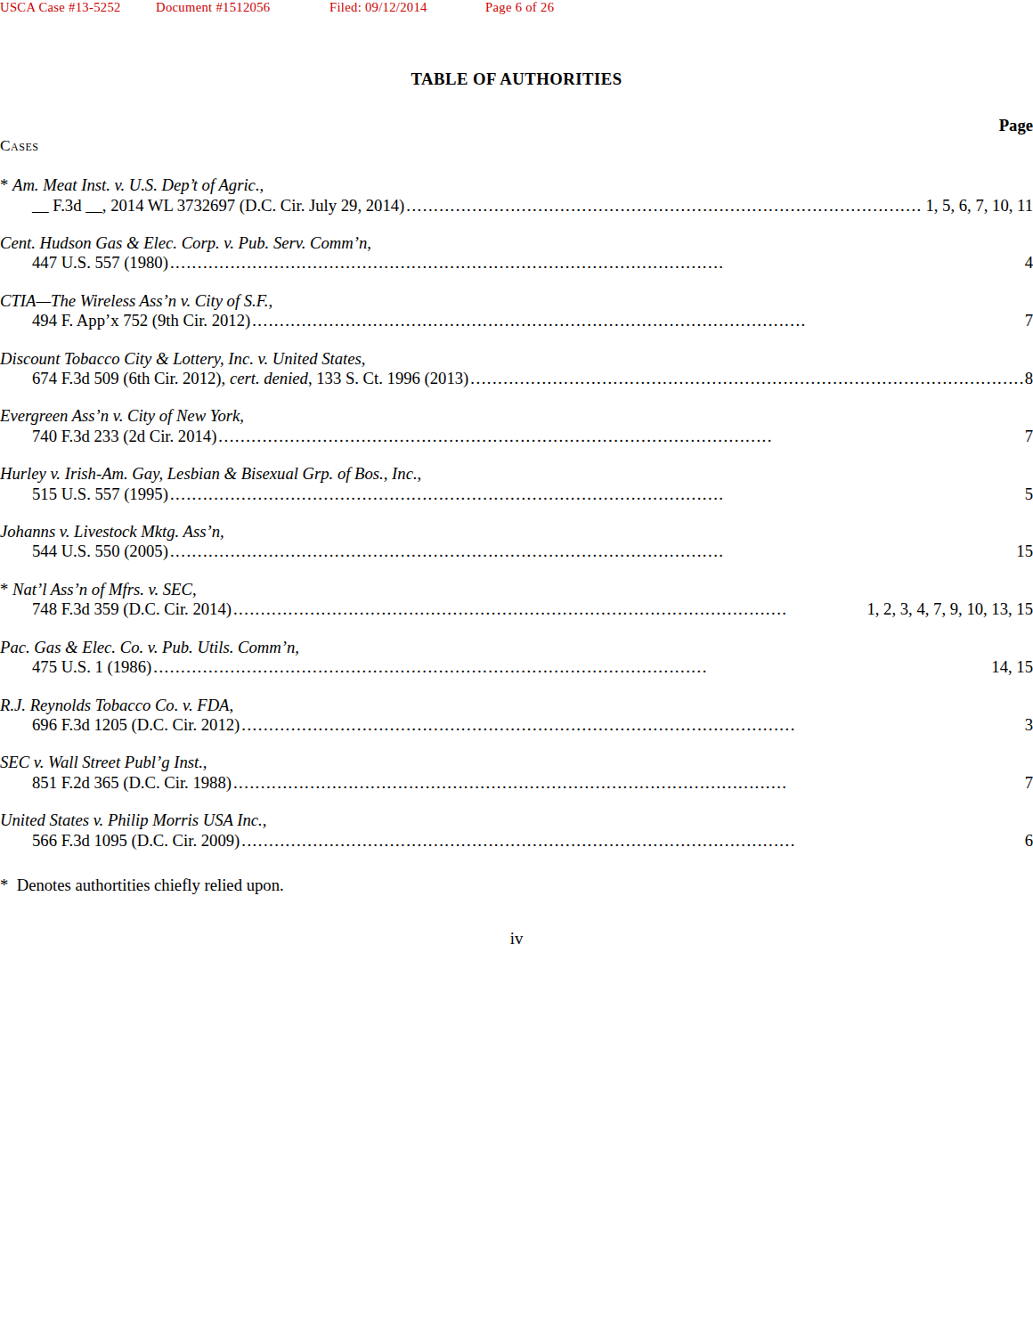USCA Case #13-5252 Document #1512056 Filed: 09/12/2014 Page 6 of 26
TABLE OF AUTHORITIES
Page
Cases
* Am. Meat Inst. v. U.S. Dep’t of Agric.,
__ F.3d __, 2014 WL 3732697 (D.C. Cir. July 29, 2014) ..................................................................................................... 1, 5, 6, 7, 10, 11
Cent. Hudson Gas & Elec. Corp. v. Pub. Serv. Comm’n,
447 U.S. 557 (1980) ..................................................................................................... 4
CTIA—The Wireless Ass’n v. City of S.F.,
494 F. App’x 752 (9th Cir. 2012) ..................................................................................................... 7
Discount Tobacco City & Lottery, Inc. v. United States,
674 F.3d 509 (6th Cir. 2012), cert. denied, 133 S. Ct. 1996 (2013) ..................................................................................................... 8
Evergreen Ass’n v. City of New York,
740 F.3d 233 (2d Cir. 2014) ..................................................................................................... 7
Hurley v. Irish-Am. Gay, Lesbian & Bisexual Grp. of Bos., Inc.,
515 U.S. 557 (1995) ..................................................................................................... 5
Johanns v. Livestock Mktg. Ass’n,
544 U.S. 550 (2005) ..................................................................................................... 15
* Nat’l Ass’n of Mfrs. v. SEC,
748 F.3d 359 (D.C. Cir. 2014) ..................................................................................................... 1, 2, 3, 4, 7, 9, 10, 13, 15
Pac. Gas & Elec. Co. v. Pub. Utils. Comm’n,
475 U.S. 1 (1986) ..................................................................................................... 14, 15
R.J. Reynolds Tobacco Co. v. FDA,
696 F.3d 1205 (D.C. Cir. 2012) ..................................................................................................... 3
SEC v. Wall Street Publ’g Inst.,
851 F.2d 365 (D.C. Cir. 1988) ..................................................................................................... 7
United States v. Philip Morris USA Inc.,
566 F.3d 1095 (D.C. Cir. 2009) ..................................................................................................... 6
* Denotes authortities chiefly relied upon.
iv